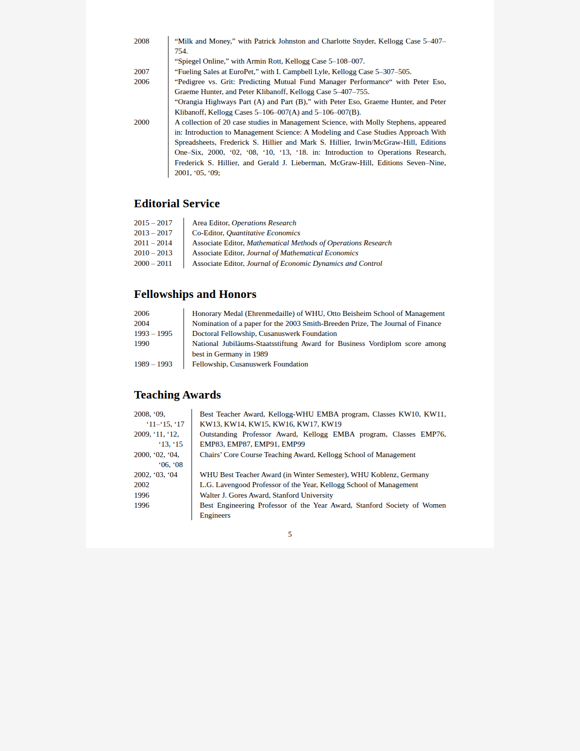| 2008 | | “Milk and Money,” with Patrick Johnston and Charlotte Snyder, Kellogg Case 5–407–754. |
| | | “Spiegel Online,” with Armin Rott, Kellogg Case 5–108–007. |
| 2007 | | “Fueling Sales at EuroPet,” with I. Campbell Lyle, Kellogg Case 5–307–505. |
| 2006 | | “Pedigree vs. Grit: Predicting Mutual Fund Manager Performance“ with Peter Eso, Graeme Hunter, and Peter Klibanoff, Kellogg Case 5–407–755. |
| | | “Orangia Highways Part (A) and Part (B),” with Peter Eso, Graeme Hunter, and Peter Klibanoff, Kellogg Cases 5–106–007(A) and 5–106–007(B). |
| 2000 | | A collection of 20 case studies in Management Science, with Molly Stephens, appeared in: Introduction to Management Science: A Modeling and Case Studies Approach With Spreadsheets, Frederick S. Hillier and Mark S. Hillier, Irwin/McGraw-Hill, Editions One–Six, 2000, ‘02, ‘08, ‘10, ‘13, ‘18. in: Introduction to Operations Research, Frederick S. Hillier, and Gerald J. Lieberman, McGraw-Hill, Editions Seven–Nine, 2001, ‘05, ‘09; |
Editorial Service
| 2015 – 2017 | | Area Editor, Operations Research |
| 2013 – 2017 | | Co-Editor, Quantitative Economics |
| 2011 – 2014 | | Associate Editor, Mathematical Methods of Operations Research |
| 2010 – 2013 | | Associate Editor, Journal of Mathematical Economics |
| 2000 – 2011 | | Associate Editor, Journal of Economic Dynamics and Control |
Fellowships and Honors
| 2006 | | Honorary Medal (Ehrenmedaille) of WHU, Otto Beisheim School of Management |
| 2004 | | Nomination of a paper for the 2003 Smith-Breeden Prize, The Journal of Finance |
| 1993 – 1995 | | Doctoral Fellowship, Cusanuswerk Foundation |
| 1990 | | National Jubiläums-Staatsstiftung Award for Business Vordiplom score among best in Germany in 1989 |
| 1989 – 1993 | | Fellowship, Cusanuswerk Foundation |
Teaching Awards
| 2008, ‘09, ‘11–‘15, ‘17 | | Best Teacher Award, Kellogg-WHU EMBA program, Classes KW10, KW11, KW13, KW14, KW15, KW16, KW17, KW19 |
| 2009, ‘11, ‘12, ‘13, ‘15 | | Outstanding Professor Award, Kellogg EMBA program, Classes EMP76, EMP83, EMP87, EMP91, EMP99 |
| 2000, ‘02, ‘04, ‘06, ‘08 | | Chairs’ Core Course Teaching Award, Kellogg School of Management |
| 2002, ‘03, ‘04 | | WHU Best Teacher Award (in Winter Semester), WHU Koblenz, Germany |
| 2002 | | L.G. Lavengood Professor of the Year, Kellogg School of Management |
| 1996 | | Walter J. Gores Award, Stanford University |
| 1996 | | Best Engineering Professor of the Year Award, Stanford Society of Women Engineers |
5